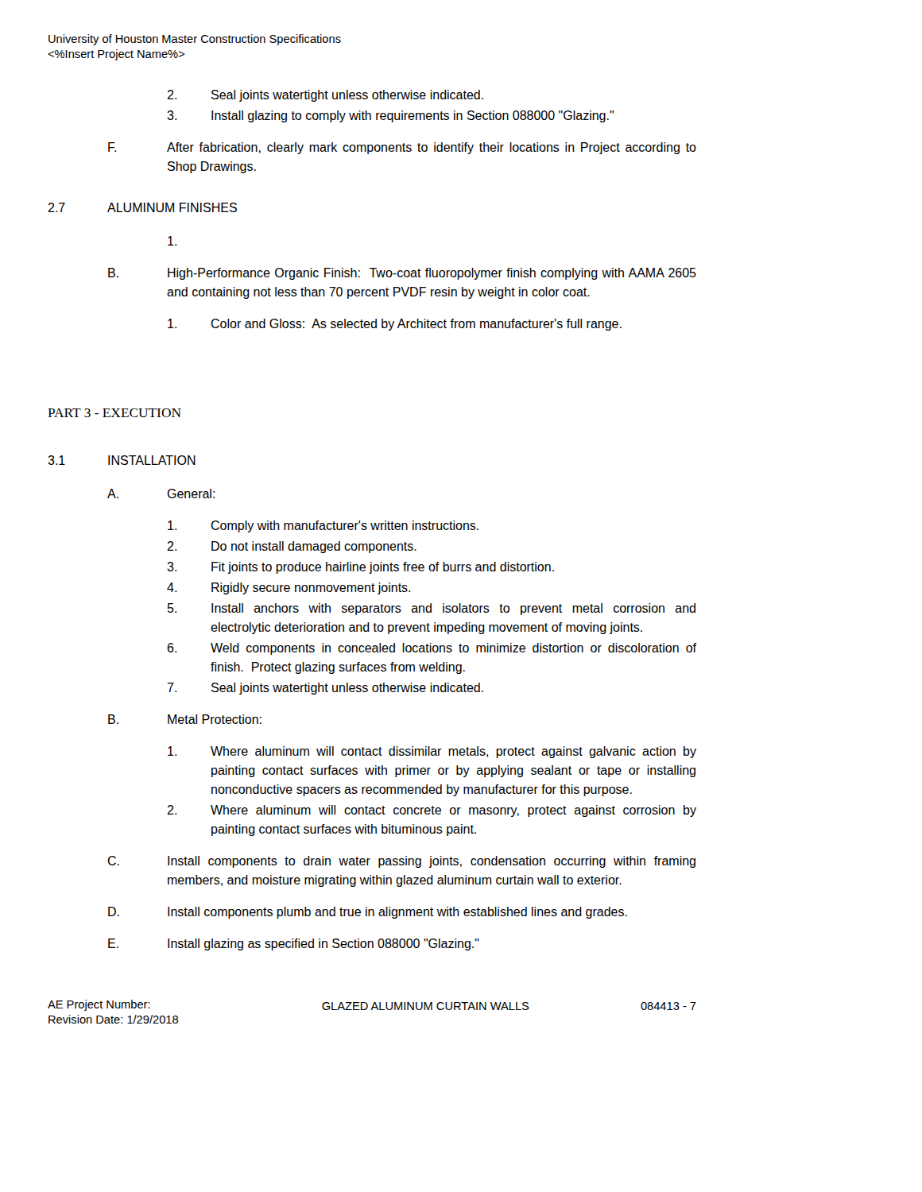University of Houston Master Construction Specifications
<%Insert Project Name%>
2. Seal joints watertight unless otherwise indicated.
3. Install glazing to comply with requirements in Section 088000 "Glazing."
F. After fabrication, clearly mark components to identify their locations in Project according to Shop Drawings.
2.7 ALUMINUM FINISHES
1.
B. High-Performance Organic Finish: Two-coat fluoropolymer finish complying with AAMA 2605 and containing not less than 70 percent PVDF resin by weight in color coat.
1. Color and Gloss: As selected by Architect from manufacturer's full range.
PART 3 - EXECUTION
3.1 INSTALLATION
A. General:
1. Comply with manufacturer's written instructions.
2. Do not install damaged components.
3. Fit joints to produce hairline joints free of burrs and distortion.
4. Rigidly secure nonmovement joints.
5. Install anchors with separators and isolators to prevent metal corrosion and electrolytic deterioration and to prevent impeding movement of moving joints.
6. Weld components in concealed locations to minimize distortion or discoloration of finish. Protect glazing surfaces from welding.
7. Seal joints watertight unless otherwise indicated.
B. Metal Protection:
1. Where aluminum will contact dissimilar metals, protect against galvanic action by painting contact surfaces with primer or by applying sealant or tape or installing nonconductive spacers as recommended by manufacturer for this purpose.
2. Where aluminum will contact concrete or masonry, protect against corrosion by painting contact surfaces with bituminous paint.
C. Install components to drain water passing joints, condensation occurring within framing members, and moisture migrating within glazed aluminum curtain wall to exterior.
D. Install components plumb and true in alignment with established lines and grades.
E. Install glazing as specified in Section 088000 "Glazing."
AE Project Number:
Revision Date: 1/29/2018
GLAZED ALUMINUM CURTAIN WALLS
084413 - 7